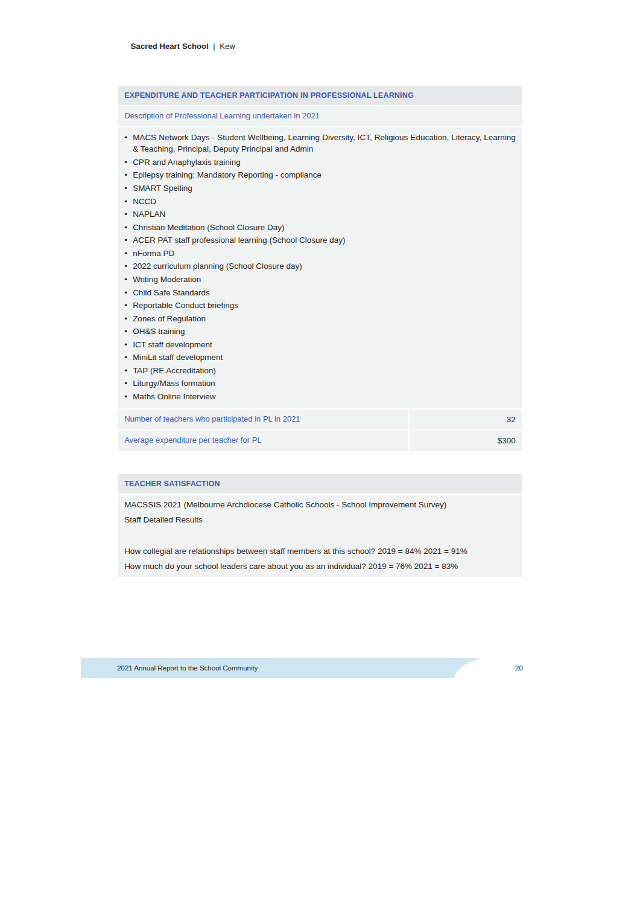Sacred Heart School | Kew
| EXPENDITURE AND TEACHER PARTICIPATION IN PROFESSIONAL LEARNING |
| Description of Professional Learning undertaken in 2021 |
| MACS Network Days - Student Wellbeing, Learning Diversity, ICT, Religious Education, Literacy, Learning & Teaching, Principal, Deputy Principal and Admin CPR and Anaphylaxis training Epilepsy training; Mandatory Reporting - compliance SMART Spelling NCCD NAPLAN Christian Meditation (School Closure Day) ACER PAT staff professional learning (School Closure day) nForma PD 2022 curriculum planning (School Closure day) Writing Moderation Child Safe Standards Reportable Conduct briefings Zones of Regulation OH&S training ICT staff development MiniLit staff development TAP (RE Accreditation) Liturgy/Mass formation Maths Online Interview |
| Number of teachers who participated in PL in 2021 | 32 |
| Average expenditure per teacher for PL | $300 |
| TEACHER SATISFACTION |
| MACSSIS 2021 (Melbourne Archdiocese Catholic Schools - School Improvement Survey) Staff Detailed Results How collegial are relationships between staff members at this school? 2019 = 84% 2021 = 91% How much do your school leaders care about you as an individual? 2019 = 76% 2021 = 83% |
2021 Annual Report to the School Community
20